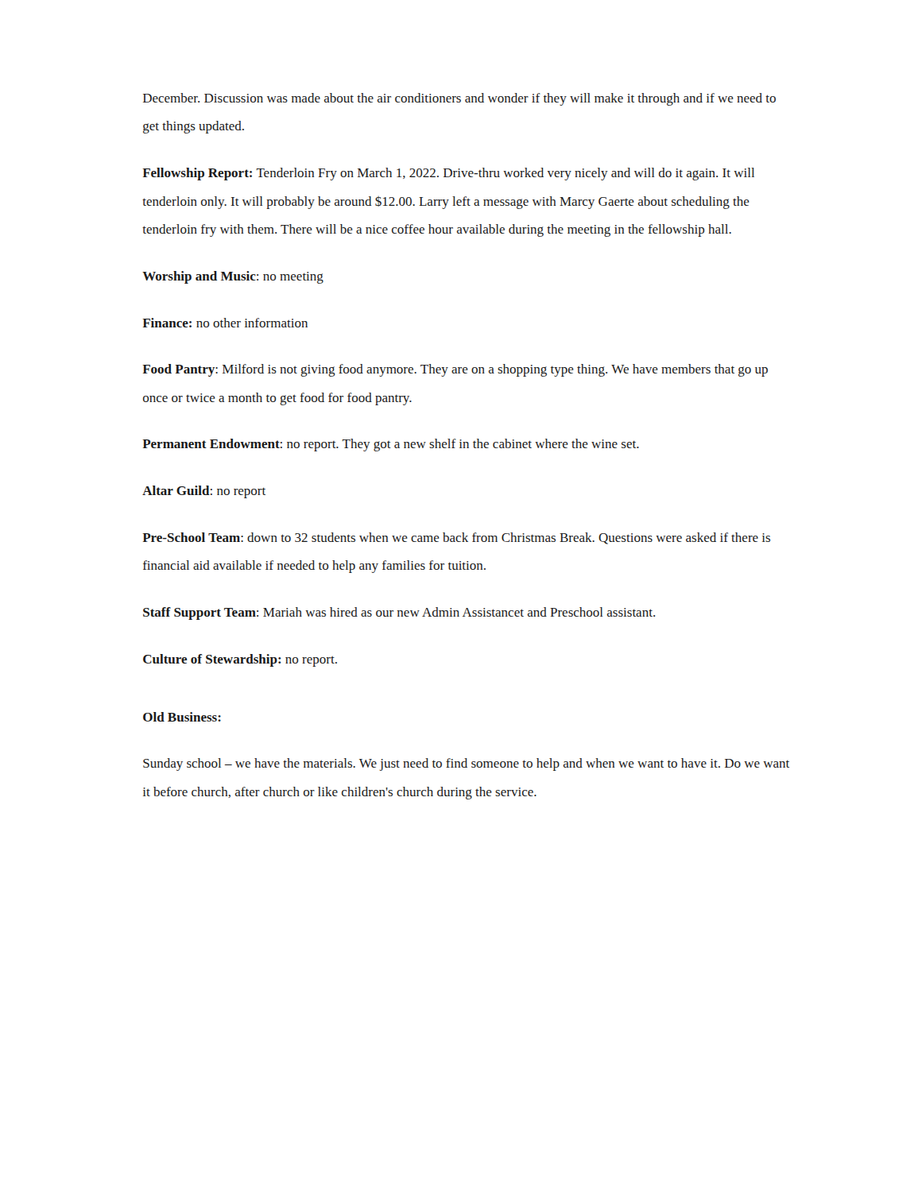December. Discussion was made about the air conditioners and wonder if they will make it through and if we need to get things updated.
Fellowship Report: Tenderloin Fry on March 1, 2022. Drive-thru worked very nicely and will do it again. It will tenderloin only. It will probably be around $12.00. Larry left a message with Marcy Gaerte about scheduling the tenderloin fry with them. There will be a nice coffee hour available during the meeting in the fellowship hall.
Worship and Music: no meeting
Finance: no other information
Food Pantry: Milford is not giving food anymore. They are on a shopping type thing. We have members that go up once or twice a month to get food for food pantry.
Permanent Endowment: no report. They got a new shelf in the cabinet where the wine set.
Altar Guild: no report
Pre-School Team: down to 32 students when we came back from Christmas Break. Questions were asked if there is financial aid available if needed to help any families for tuition.
Staff Support Team: Mariah was hired as our new Admin Assistancet and Preschool assistant.
Culture of Stewardship: no report.
Old Business:
Sunday school – we have the materials. We just need to find someone to help and when we want to have it. Do we want it before church, after church or like children's church during the service.